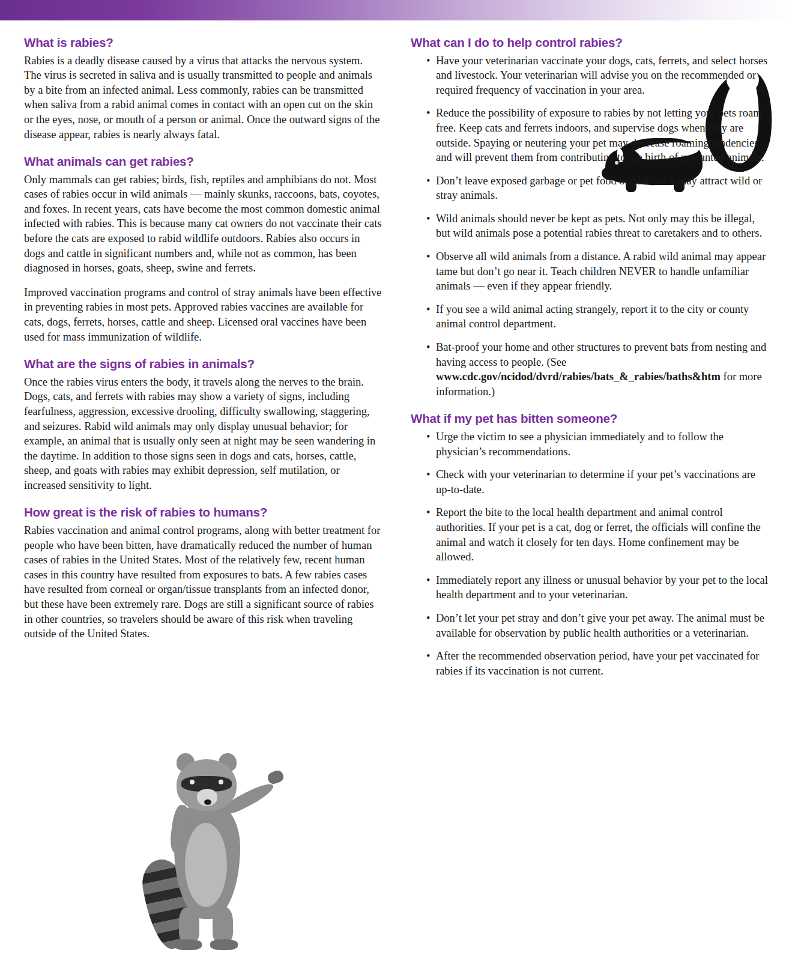What is rabies?
Rabies is a deadly disease caused by a virus that attacks the nervous system. The virus is secreted in saliva and is usually transmitted to people and animals by a bite from an infected animal. Less commonly, rabies can be transmitted when saliva from a rabid animal comes in contact with an open cut on the skin or the eyes, nose, or mouth of a person or animal. Once the outward signs of the disease appear, rabies is nearly always fatal.
What animals can get rabies?
Only mammals can get rabies; birds, fish, reptiles and amphibians do not. Most cases of rabies occur in wild animals — mainly skunks, raccoons, bats, coyotes, and foxes. In recent years, cats have become the most common domestic animal infected with rabies. This is because many cat owners do not vaccinate their cats before the cats are exposed to rabid wildlife outdoors. Rabies also occurs in dogs and cattle in significant numbers and, while not as common, has been diagnosed in horses, goats, sheep, swine and ferrets.
Improved vaccination programs and control of stray animals have been effective in preventing rabies in most pets. Approved rabies vaccines are available for cats, dogs, ferrets, horses, cattle and sheep. Licensed oral vaccines have been used for mass immunization of wildlife.
What are the signs of rabies in animals?
Once the rabies virus enters the body, it travels along the nerves to the brain. Dogs, cats, and ferrets with rabies may show a variety of signs, including fearfulness, aggression, excessive drooling, difficulty swallowing, staggering, and seizures. Rabid wild animals may only display unusual behavior; for example, an animal that is usually only seen at night may be seen wandering in the daytime. In addition to those signs seen in dogs and cats, horses, cattle, sheep, and goats with rabies may exhibit depression, self mutilation, or increased sensitivity to light.
How great is the risk of rabies to humans?
Rabies vaccination and animal control programs, along with better treatment for people who have been bitten, have dramatically reduced the number of human cases of rabies in the United States. Most of the relatively few, recent human cases in this country have resulted from exposures to bats. A few rabies cases have resulted from corneal or organ/tissue transplants from an infected donor, but these have been extremely rare. Dogs are still a significant source of rabies in other countries, so travelers should be aware of this risk when traveling outside of the United States.
What can I do to help control rabies?
Have your veterinarian vaccinate your dogs, cats, ferrets, and select horses and livestock. Your veterinarian will advise you on the recommended or required frequency of vaccination in your area.
Reduce the possibility of exposure to rabies by not letting your pets roam free. Keep cats and ferrets indoors, and supervise dogs when they are outside. Spaying or neutering your pet may decrease roaming tendencies and will prevent them from contributing to the birth of unwanted animals.
Don’t leave exposed garbage or pet food outside, as it may attract wild or stray animals.
Wild animals should never be kept as pets. Not only may this be illegal, but wild animals pose a potential rabies threat to caretakers and to others.
Observe all wild animals from a distance. A rabid wild animal may appear tame but don’t go near it. Teach children NEVER to handle unfamiliar animals — even if they appear friendly.
If you see a wild animal acting strangely, report it to the city or county animal control department.
Bat-proof your home and other structures to prevent bats from nesting and having access to people. (See www.cdc.gov/ncidod/dvrd/rabies/bats_&_rabies/baths&htm for more information.)
What if my pet has bitten someone?
Urge the victim to see a physician immediately and to follow the physician’s recommendations.
Check with your veterinarian to determine if your pet’s vaccinations are up-to-date.
Report the bite to the local health department and animal control authorities. If your pet is a cat, dog or ferret, the officials will confine the animal and watch it closely for ten days. Home confinement may be allowed.
Immediately report any illness or unusual behavior by your pet to the local health department and to your veterinarian.
Don’t let your pet stray and don’t give your pet away. The animal must be available for observation by public health authorities or a veterinarian.
After the recommended observation period, have your pet vaccinated for rabies if its vaccination is not current.